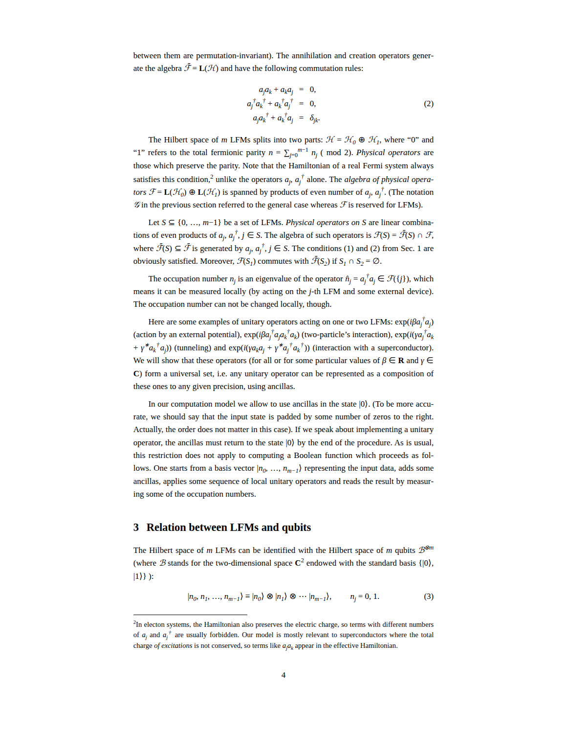between them are permutation-invariant). The annihilation and creation operators generate the algebra ℱ̄ = L(ℋ) and have the following commutation rules:
| a j a k + a k a j | = | 0, |
| a j † a k † + a k † a j † | = | 0, |
| a j a k † + a k † a j | = | δ jk . |
(2)
The Hilbert space of m LFMs splits into two parts: ℋ = ℋ0 ⊕ ℋ1, where “0” and “1” refers to the total fermionic parity n = ∑j=0m−1 nj ( mod 2). Physical operators are those which preserve the parity. Note that the Hamiltonian of a real Fermi system always satisfies this condition,2 unlike the operators aj, aj† alone. The algebra of physical operators ℱ = L(ℋ0) ⊕ L(ℋ1) is spanned by products of even number of aj, aj†. (The notation 𝒢 in the previous section referred to the general case whereas ℱ is reserved for LFMs).
Let S ⊆ {0, …, m−1} be a set of LFMs. Physical operators on S are linear combinations of even products of aj, aj†, j ∈ S. The algebra of such operators is ℱ(S) = ℱ̄(S) ∩ ℱ, where ℱ̄(S) ⊆ ℱ̄ is generated by aj, aj†, j ∈ S. The conditions (1) and (2) from Sec. 1 are obviously satisfied. Moreover, ℱ(S1) commutes with ℱ̄(S2) if S1 ∩ S2 = ∅.
The occupation number nj is an eigenvalue of the operator n̂j = aj†aj ∈ ℱ({j}), which means it can be measured locally (by acting on the j-th LFM and some external device). The occupation number can not be changed locally, though.
Here are some examples of unitary operators acting on one or two LFMs: exp(iβaj†aj) (action by an external potential), exp(iβaj†ajak†ak) (two-particle’s interaction), exp(i(γaj†ak + γ∗ak†aj)) (tunneling) and exp(i(γakaj + γ∗aj†ak†)) (interaction with a superconductor). We will show that these operators (for all or for some particular values of β ∈ R and γ ∈ C) form a universal set, i.e. any unitary operator can be represented as a composition of these ones to any given precision, using ancillas.
In our computation model we allow to use ancillas in the state |0⟩. (To be more accurate, we should say that the input state is padded by some number of zeros to the right. Actually, the order does not matter in this case). If we speak about implementing a unitary operator, the ancillas must return to the state |0⟩ by the end of the procedure. As is usual, this restriction does not apply to computing a Boolean function which proceeds as follows. One starts from a basis vector |n0, …, nm−1⟩ representing the input data, adds some ancillas, applies some sequence of local unitary operators and reads the result by measuring some of the occupation numbers.
3 Relation between LFMs and qubits
The Hilbert space of m LFMs can be identified with the Hilbert space of m qubits ℬ⊗m (where ℬ stands for the two-dimensional space C2 endowed with the standard basis {|0⟩, |1⟩} ):
|n0, n1, …, nm−1⟩ ≡ |n0⟩ ⊗ |n1⟩ ⊗ ⋯ |nm−1⟩, nj = 0, 1. (3)
2 In electon systems, the Hamiltonian also preserves the electric charge, so terms with different numbers of aj and aj† are usually forbidden. Our model is mostly relevant to superconductors where the total charge of excitations is not conserved, so terms like ajak appear in the effective Hamiltonian.
4